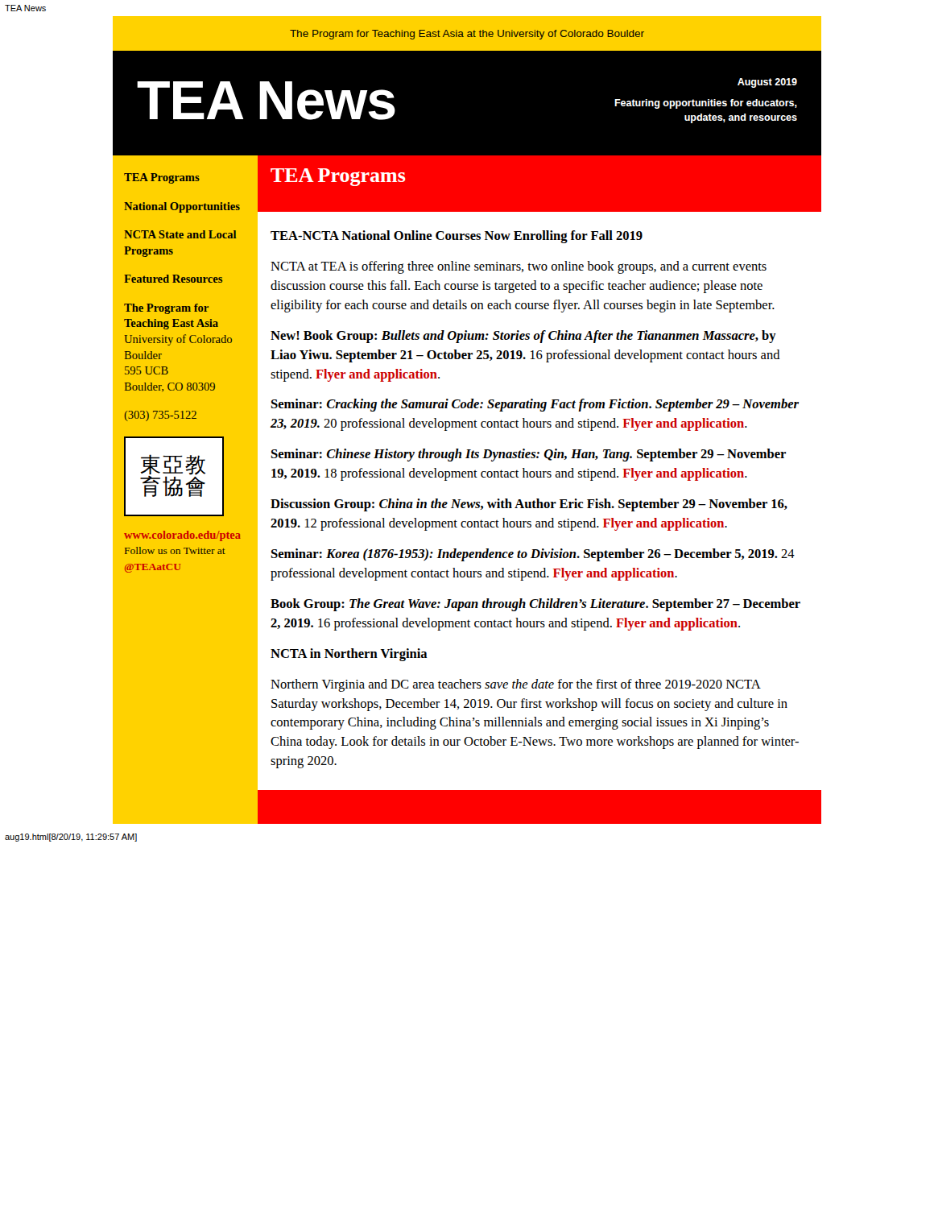TEA News
The Program for Teaching East Asia at the University of Colorado Boulder
TEA News
August 2019
Featuring opportunities for educators,
updates, and resources
TEA Programs
National Opportunities
NCTA State and Local Programs
Featured Resources
The Program for Teaching East Asia
University of Colorado Boulder
595 UCB
Boulder, CO 80309
(303) 735-5122
東亞教
育協會
www.colorado.edu/ptea
Follow us on Twitter at
@TEAatCU
TEA Programs
TEA-NCTA National Online Courses Now Enrolling for Fall 2019
NCTA at TEA is offering three online seminars, two online book groups, and a current events discussion course this fall. Each course is targeted to a specific teacher audience; please note eligibility for each course and details on each course flyer. All courses begin in late September.
New! Book Group: Bullets and Opium: Stories of China After the Tiananmen Massacre, by Liao Yiwu. September 21 – October 25, 2019. 16 professional development contact hours and stipend. Flyer and application.
Seminar: Cracking the Samurai Code: Separating Fact from Fiction. September 29 – November 23, 2019. 20 professional development contact hours and stipend. Flyer and application.
Seminar: Chinese History through Its Dynasties: Qin, Han, Tang. September 29 – November 19, 2019. 18 professional development contact hours and stipend. Flyer and application.
Discussion Group: China in the News, with Author Eric Fish. September 29 – November 16, 2019. 12 professional development contact hours and stipend. Flyer and application.
Seminar: Korea (1876-1953): Independence to Division. September 26 – December 5, 2019. 24 professional development contact hours and stipend. Flyer and application.
Book Group: The Great Wave: Japan through Children’s Literature. September 27 – December 2, 2019. 16 professional development contact hours and stipend. Flyer and application.
NCTA in Northern Virginia
Northern Virginia and DC area teachers save the date for the first of three 2019-2020 NCTA Saturday workshops, December 14, 2019. Our first workshop will focus on society and culture in contemporary China, including China’s millennials and emerging social issues in Xi Jinping’s China today. Look for details in our October E-News. Two more workshops are planned for winter-spring 2020.
aug19.html[8/20/19, 11:29:57 AM]